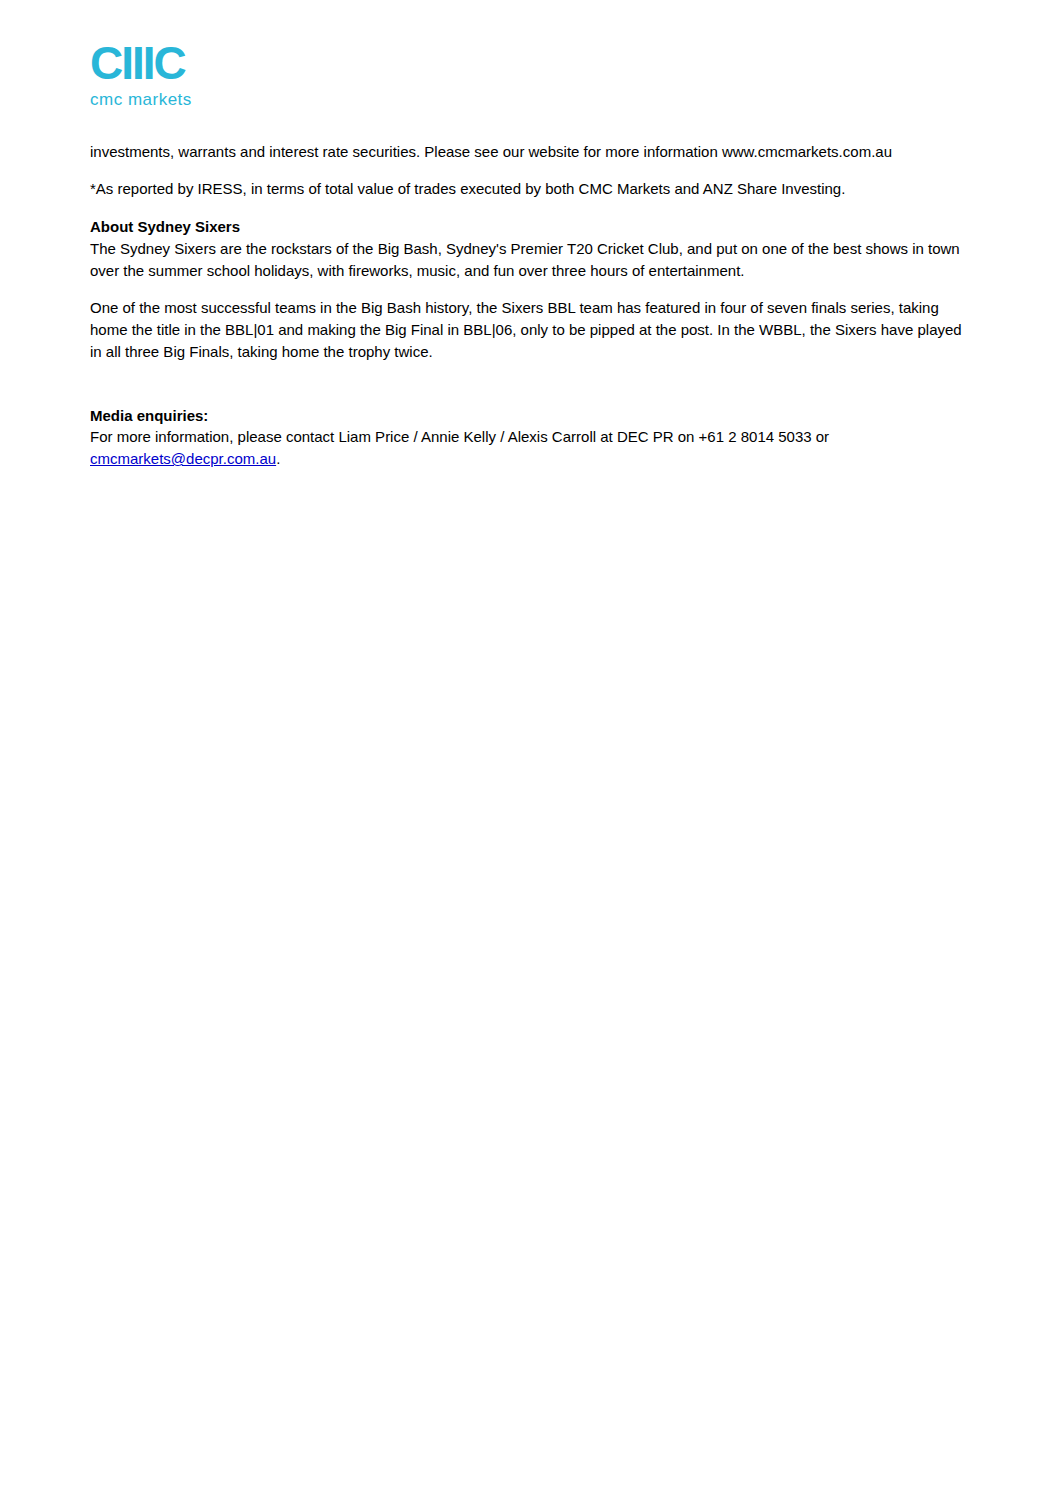CIIIC
cmc markets
investments, warrants and interest rate securities. Please see our website for more information www.cmcmarkets.com.au
*As reported by IRESS, in terms of total value of trades executed by both CMC Markets and ANZ Share Investing.
About Sydney Sixers
The Sydney Sixers are the rockstars of the Big Bash, Sydney's Premier T20 Cricket Club, and put on one of the best shows in town over the summer school holidays, with fireworks, music, and fun over three hours of entertainment.
One of the most successful teams in the Big Bash history, the Sixers BBL team has featured in four of seven finals series, taking home the title in the BBL|01 and making the Big Final in BBL|06, only to be pipped at the post. In the WBBL, the Sixers have played in all three Big Finals, taking home the trophy twice.
Media enquiries:
For more information, please contact Liam Price / Annie Kelly / Alexis Carroll at DEC PR on +61 2 8014 5033 or cmcmarkets@decpr.com.au.